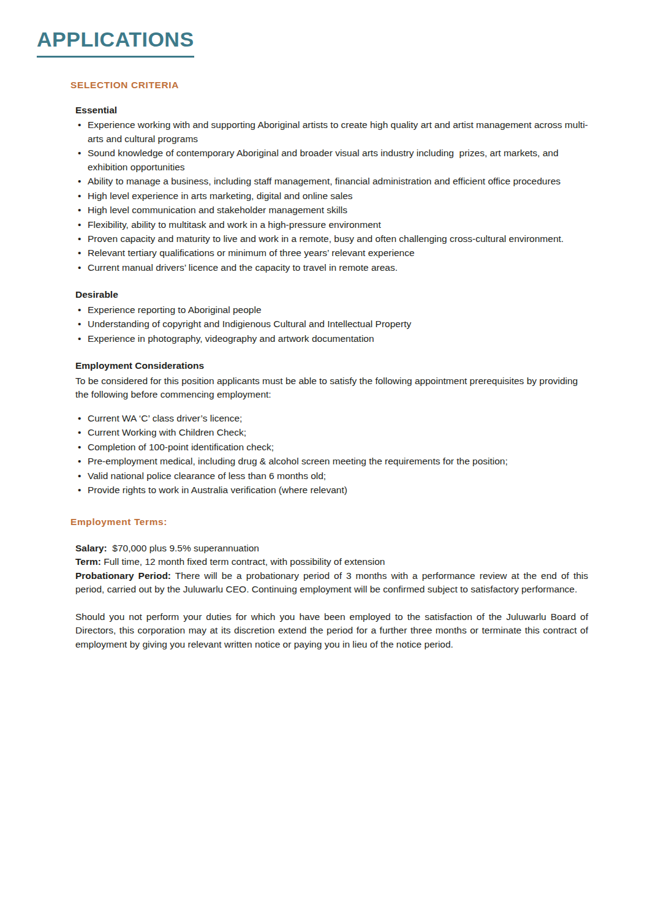APPLICATIONS
SELECTION CRITERIA
Essential
Experience working with and supporting Aboriginal artists to create high quality art and artist management across multi-arts and cultural programs
Sound knowledge of contemporary Aboriginal and broader visual arts industry including prizes, art markets, and exhibition opportunities
Ability to manage a business, including staff management, financial administration and efficient office procedures
High level experience in arts marketing, digital and online sales
High level communication and stakeholder management skills
Flexibility, ability to multitask and work in a high-pressure environment
Proven capacity and maturity to live and work in a remote, busy and often challenging cross-cultural environment.
Relevant tertiary qualifications or minimum of three years’ relevant experience
Current manual drivers’ licence and the capacity to travel in remote areas.
Desirable
Experience reporting to Aboriginal people
Understanding of copyright and Indigienous Cultural and Intellectual Property
Experience in photography, videography and artwork documentation
Employment Considerations
To be considered for this position applicants must be able to satisfy the following appointment prerequisites by providing the following before commencing employment:
Current WA ‘C’ class driver’s licence;
Current Working with Children Check;
Completion of 100-point identification check;
Pre-employment medical, including drug & alcohol screen meeting the requirements for the position;
Valid national police clearance of less than 6 months old;
Provide rights to work in Australia verification (where relevant)
Employment Terms:
Salary: $70,000 plus 9.5% superannuation
Term: Full time, 12 month fixed term contract, with possibility of extension
Probationary Period: There will be a probationary period of 3 months with a performance review at the end of this period, carried out by the Juluwarlu CEO. Continuing employment will be confirmed subject to satisfactory performance.
Should you not perform your duties for which you have been employed to the satisfaction of the Juluwarlu Board of Directors, this corporation may at its discretion extend the period for a further three months or terminate this contract of employment by giving you relevant written notice or paying you in lieu of the notice period.